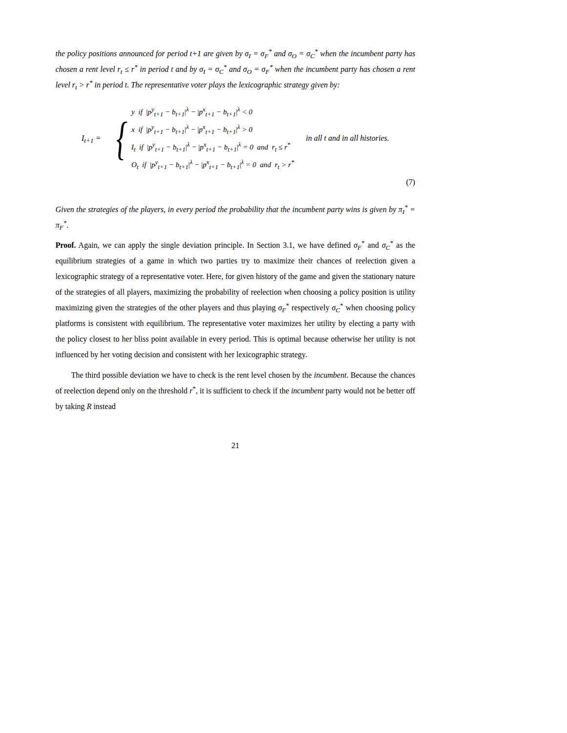the policy positions announced for period t+1 are given by σI = σF* and σO = σC* when the incumbent party has chosen a rent level rt ≤ r* in period t and by σI = σC* and σO = σF* when the incumbent party has chosen a rent level rt > r* in period t. The representative voter plays the lexicographic strategy given by:
It+1 =
{
y if |pyt+1 − bt+1|λ − |pxt+1 − bt+1|λ < 0
x if |pyt+1 − bt+1|λ − |pxt+1 − bt+1|λ > 0
It if |pyt+1 − bt+1|λ − |pxt+1 − bt+1|λ = 0 and rt ≤ r*
Ot if |pyt+1 − bt+1|λ − |pxt+1 − bt+1|λ = 0 and rt > r*
in all t and in all histories.
(7)
Given the strategies of the players, in every period the probability that the incumbent party wins is given by πI* = πF*.
Proof. Again, we can apply the single deviation principle. In Section 3.1, we have defined σF* and σC* as the equilibrium strategies of a game in which two parties try to maximize their chances of reelection given a lexicographic strategy of a representative voter. Here, for given history of the game and given the stationary nature of the strategies of all players, maximizing the probability of reelection when choosing a policy position is utility maximizing given the strategies of the other players and thus playing σF* respectively σC* when choosing policy platforms is consistent with equilibrium. The representative voter maximizes her utility by electing a party with the policy closest to her bliss point available in every period. This is optimal because otherwise her utility is not influenced by her voting decision and consistent with her lexicographic strategy.
The third possible deviation we have to check is the rent level chosen by the incumbent. Because the chances of reelection depend only on the threshold r*, it is sufficient to check if the incumbent party would not be better off by taking R instead
21